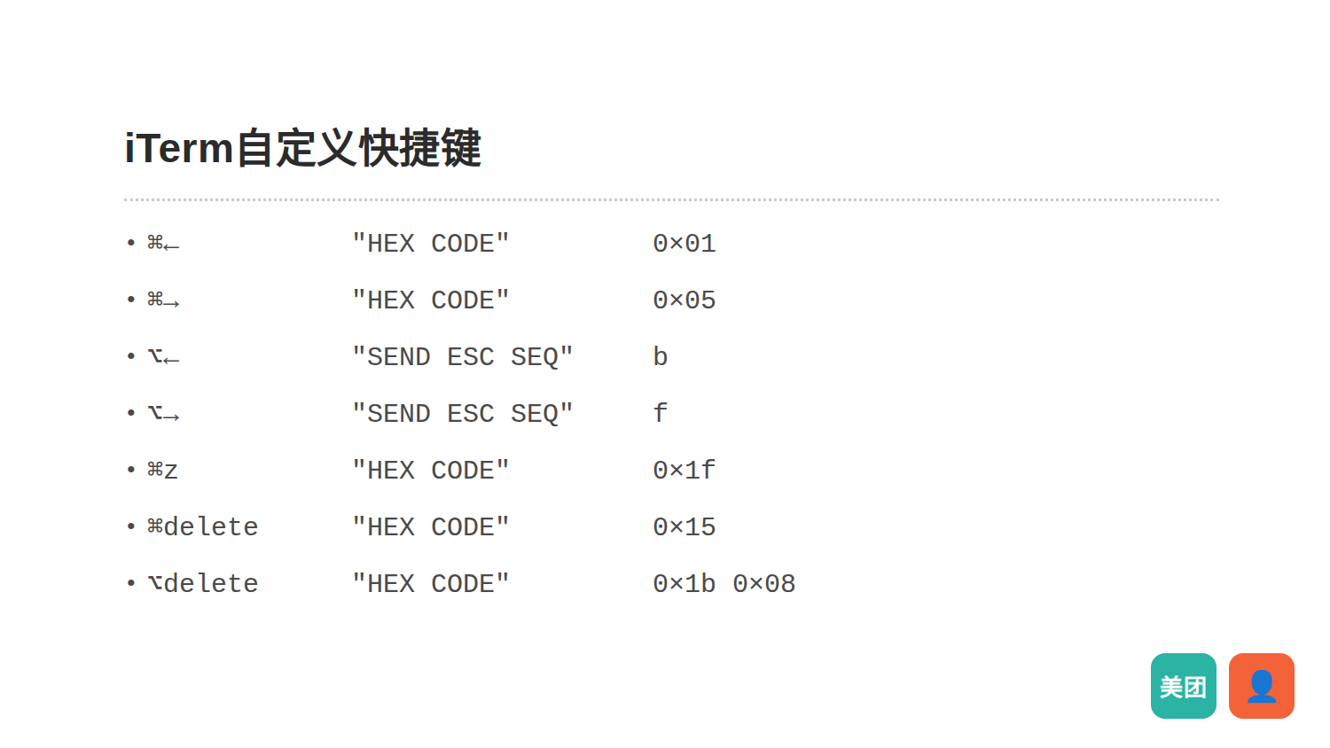iTerm自定义快捷键
⌘←"HEX CODE"0×01
⌘→"HEX CODE"0×05
⌥←"SEND ESC SEQ"b
⌥→"SEND ESC SEQ"f
⌘z"HEX CODE"0×1f
⌘delete"HEX CODE"0×15
⌥delete"HEX CODE"0×1b 0×08
美团
👤